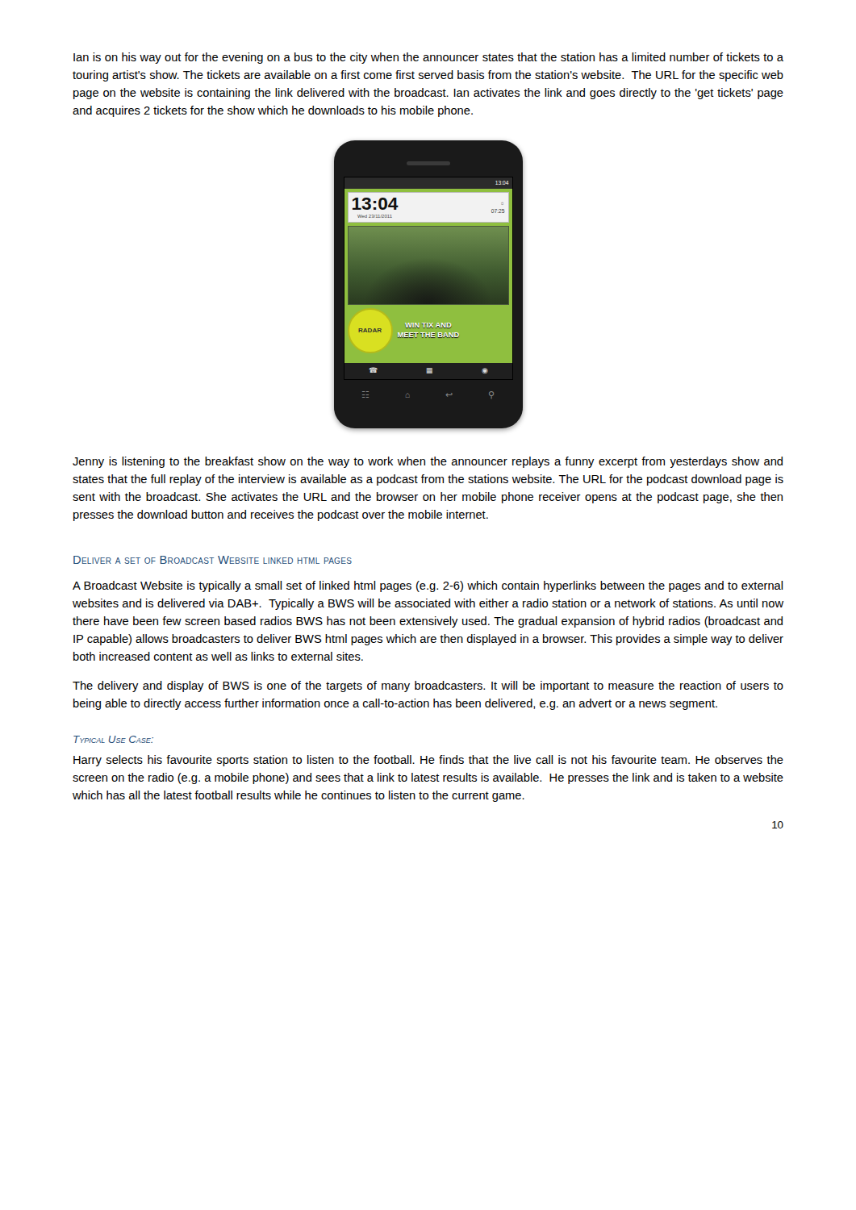Ian is on his way out for the evening on a bus to the city when the announcer states that the station has a limited number of tickets to a touring artist's show. The tickets are available on a first come first served basis from the station's website. The URL for the specific web page on the website is containing the link delivered with the broadcast. Ian activates the link and goes directly to the 'get tickets' page and acquires 2 tickets for the show which he downloads to his mobile phone.
13:04
13:04
Wed 23/11/2011
☼
07:25
RADAR
WIN TIX AND
MEET THE BAND
☎ ▦ ◉
☷ ⌂ ↩ ⚲
Jenny is listening to the breakfast show on the way to work when the announcer replays a funny excerpt from yesterdays show and states that the full replay of the interview is available as a podcast from the stations website. The URL for the podcast download page is sent with the broadcast. She activates the URL and the browser on her mobile phone receiver opens at the podcast page, she then presses the download button and receives the podcast over the mobile internet.
Deliver a set of Broadcast Website linked html pages
A Broadcast Website is typically a small set of linked html pages (e.g. 2-6) which contain hyperlinks between the pages and to external websites and is delivered via DAB+. Typically a BWS will be associated with either a radio station or a network of stations. As until now there have been few screen based radios BWS has not been extensively used. The gradual expansion of hybrid radios (broadcast and IP capable) allows broadcasters to deliver BWS html pages which are then displayed in a browser. This provides a simple way to deliver both increased content as well as links to external sites.
The delivery and display of BWS is one of the targets of many broadcasters. It will be important to measure the reaction of users to being able to directly access further information once a call-to-action has been delivered, e.g. an advert or a news segment.
Typical Use Case:
Harry selects his favourite sports station to listen to the football. He finds that the live call is not his favourite team. He observes the screen on the radio (e.g. a mobile phone) and sees that a link to latest results is available. He presses the link and is taken to a website which has all the latest football results while he continues to listen to the current game.
10